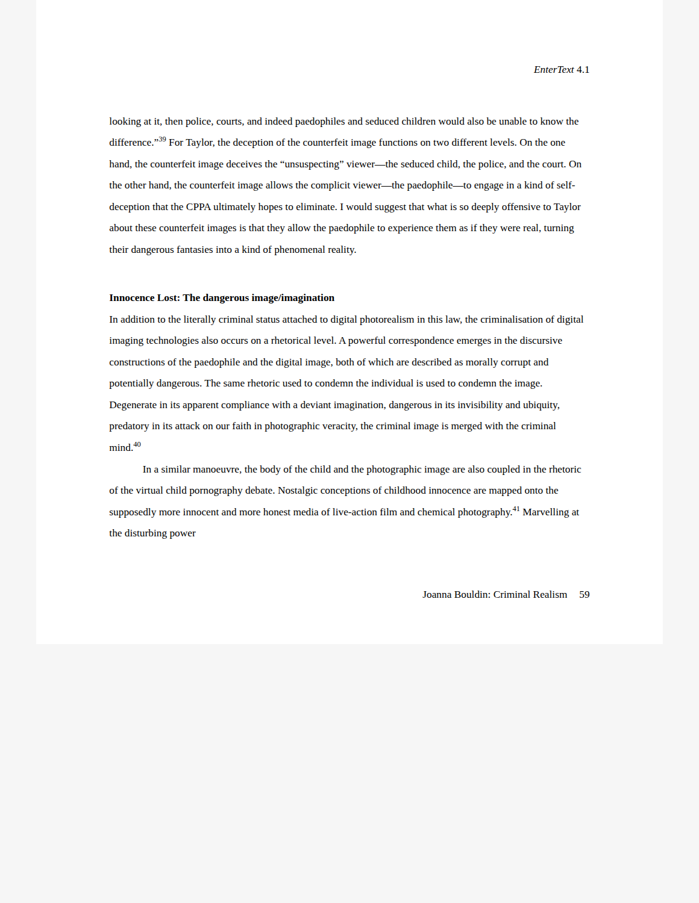EnterText 4.1
looking at it, then police, courts, and indeed paedophiles and seduced children would also be unable to know the difference.”39 For Taylor, the deception of the counterfeit image functions on two different levels. On the one hand, the counterfeit image deceives the “unsuspecting” viewer—the seduced child, the police, and the court. On the other hand, the counterfeit image allows the complicit viewer—the paedophile—to engage in a kind of self-deception that the CPPA ultimately hopes to eliminate. I would suggest that what is so deeply offensive to Taylor about these counterfeit images is that they allow the paedophile to experience them as if they were real, turning their dangerous fantasies into a kind of phenomenal reality.
Innocence Lost: The dangerous image/imagination
In addition to the literally criminal status attached to digital photorealism in this law, the criminalisation of digital imaging technologies also occurs on a rhetorical level. A powerful correspondence emerges in the discursive constructions of the paedophile and the digital image, both of which are described as morally corrupt and potentially dangerous. The same rhetoric used to condemn the individual is used to condemn the image. Degenerate in its apparent compliance with a deviant imagination, dangerous in its invisibility and ubiquity, predatory in its attack on our faith in photographic veracity, the criminal image is merged with the criminal mind.40
In a similar manoeuvre, the body of the child and the photographic image are also coupled in the rhetoric of the virtual child pornography debate. Nostalgic conceptions of childhood innocence are mapped onto the supposedly more innocent and more honest media of live-action film and chemical photography.41 Marvelling at the disturbing power
Joanna Bouldin: Criminal Realism 59